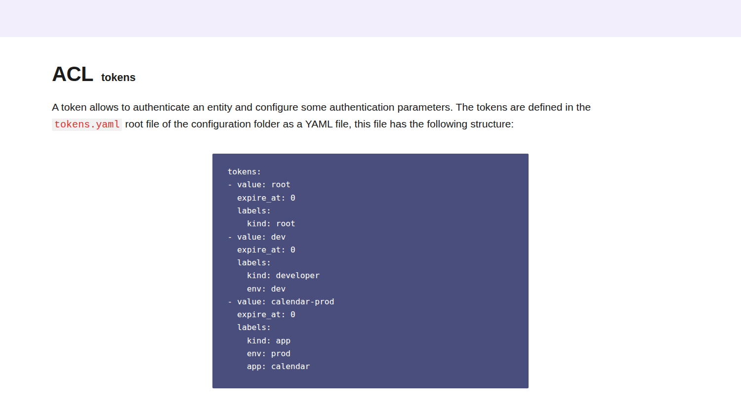ACL tokens
A token allows to authenticate an entity and configure some authentication parameters. The tokens are defined in the tokens.yaml root file of the configuration folder as a YAML file, this file has the following structure:
tokens:
- value: root
  expire_at: 0
  labels:
    kind: root
- value: dev
  expire_at: 0
  labels:
    kind: developer
    env: dev
- value: calendar-prod
  expire_at: 0
  labels:
    kind: app
    env: prod
    app: calendar